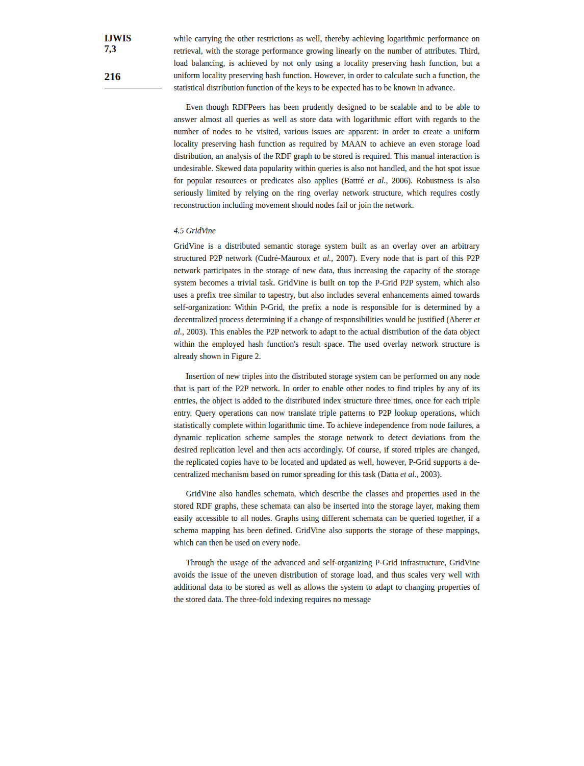IJWIS
7,3
216
while carrying the other restrictions as well, thereby achieving logarithmic performance on retrieval, with the storage performance growing linearly on the number of attributes. Third, load balancing, is achieved by not only using a locality preserving hash function, but a uniform locality preserving hash function. However, in order to calculate such a function, the statistical distribution function of the keys to be expected has to be known in advance.
Even though RDFPeers has been prudently designed to be scalable and to be able to answer almost all queries as well as store data with logarithmic effort with regards to the number of nodes to be visited, various issues are apparent: in order to create a uniform locality preserving hash function as required by MAAN to achieve an even storage load distribution, an analysis of the RDF graph to be stored is required. This manual interaction is undesirable. Skewed data popularity within queries is also not handled, and the hot spot issue for popular resources or predicates also applies (Battré et al., 2006). Robustness is also seriously limited by relying on the ring overlay network structure, which requires costly reconstruction including movement should nodes fail or join the network.
4.5 GridVine
GridVine is a distributed semantic storage system built as an overlay over an arbitrary structured P2P network (Cudré-Mauroux et al., 2007). Every node that is part of this P2P network participates in the storage of new data, thus increasing the capacity of the storage system becomes a trivial task. GridVine is built on top the P-Grid P2P system, which also uses a prefix tree similar to tapestry, but also includes several enhancements aimed towards self-organization: Within P-Grid, the prefix a node is responsible for is determined by a decentralized process determining if a change of responsibilities would be justified (Aberer et al., 2003). This enables the P2P network to adapt to the actual distribution of the data object within the employed hash function's result space. The used overlay network structure is already shown in Figure 2.
Insertion of new triples into the distributed storage system can be performed on any node that is part of the P2P network. In order to enable other nodes to find triples by any of its entries, the object is added to the distributed index structure three times, once for each triple entry. Query operations can now translate triple patterns to P2P lookup operations, which statistically complete within logarithmic time. To achieve independence from node failures, a dynamic replication scheme samples the storage network to detect deviations from the desired replication level and then acts accordingly. Of course, if stored triples are changed, the replicated copies have to be located and updated as well, however, P-Grid supports a de-centralized mechanism based on rumor spreading for this task (Datta et al., 2003).
GridVine also handles schemata, which describe the classes and properties used in the stored RDF graphs, these schemata can also be inserted into the storage layer, making them easily accessible to all nodes. Graphs using different schemata can be queried together, if a schema mapping has been defined. GridVine also supports the storage of these mappings, which can then be used on every node.
Through the usage of the advanced and self-organizing P-Grid infrastructure, GridVine avoids the issue of the uneven distribution of storage load, and thus scales very well with additional data to be stored as well as allows the system to adapt to changing properties of the stored data. The three-fold indexing requires no message